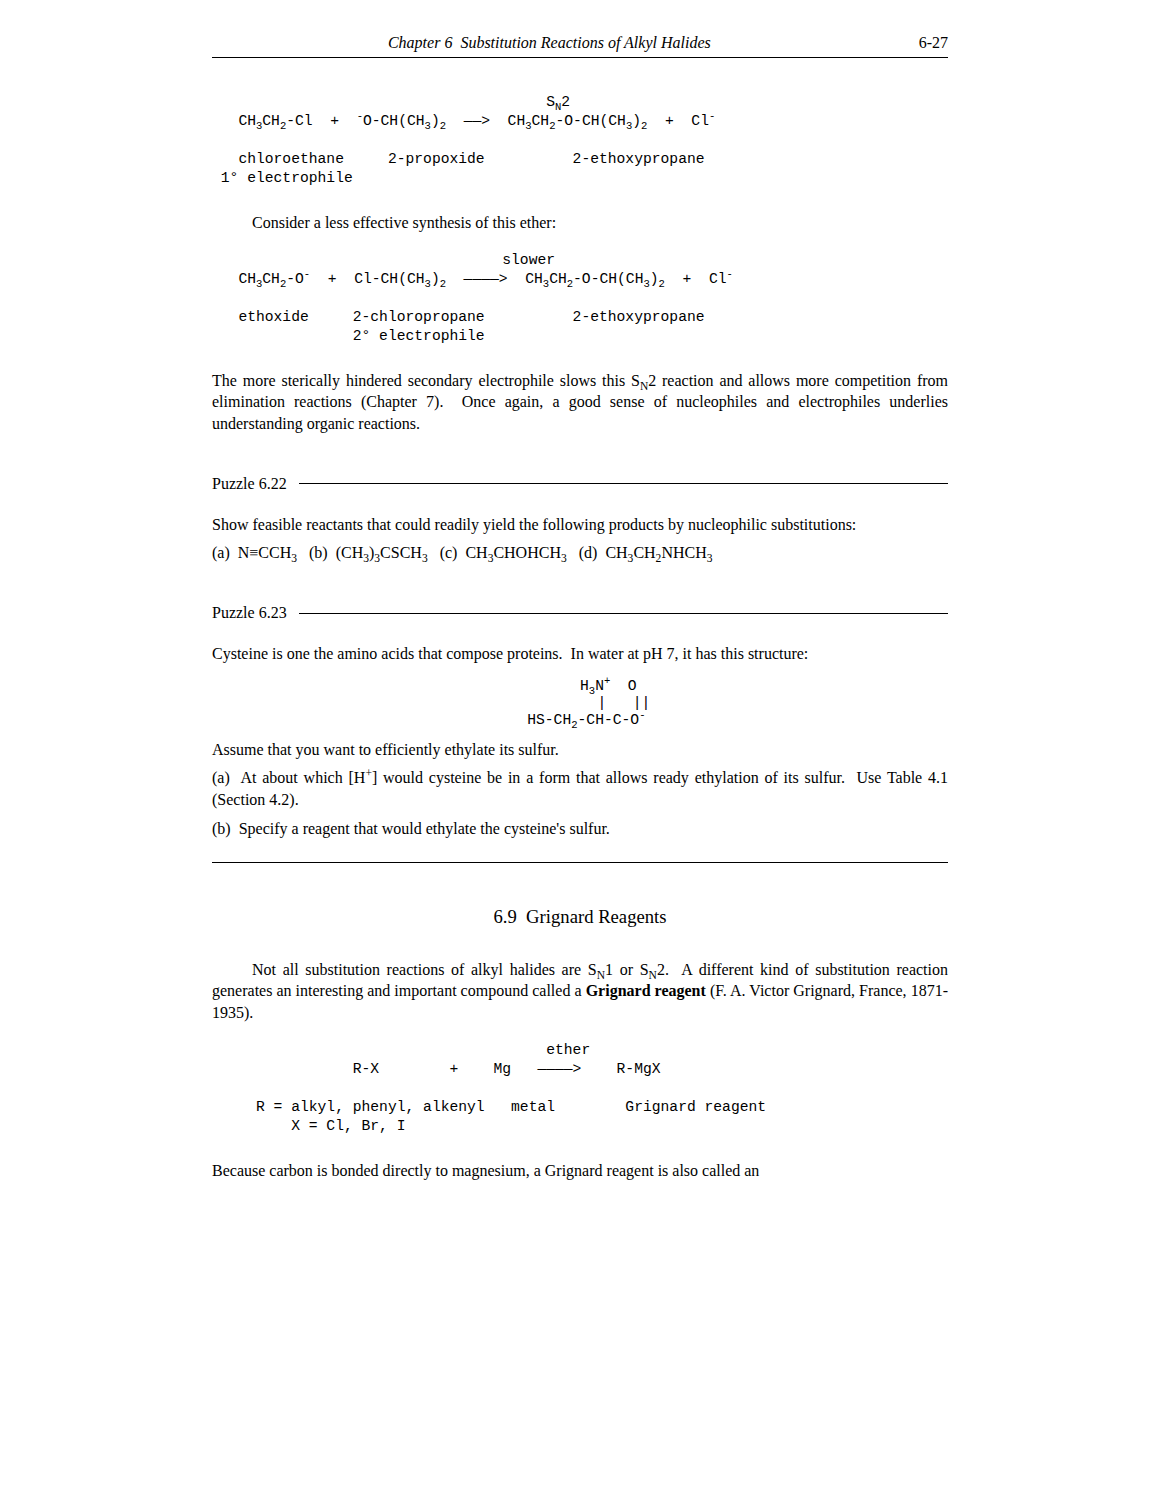Chapter 6 Substitution Reactions of Alkyl Halides 6-27
                                      SN2
   CH3CH2-Cl  +  -O-CH(CH3)2  ——>  CH3CH2-O-CH(CH3)2  +  Cl-

   chloroethane     2-propoxide          2-ethoxypropane
 1° electrophile
Consider a less effective synthesis of this ether:
                                 slower
   CH3CH2-O-  +  Cl-CH(CH3)2  ————>  CH3CH2-O-CH(CH3)2  +  Cl-

   ethoxide     2-chloropropane          2-ethoxypropane
                2° electrophile
The more sterically hindered secondary electrophile slows this SN2 reaction and allows more competition from elimination reactions (Chapter 7). Once again, a good sense of nucleophiles and electrophiles underlies understanding organic reactions.
Puzzle 6.22
Show feasible reactants that could readily yield the following products by nucleophilic substitutions:
(a) N≡CCH3 (b) (CH3)3CSCH3 (c) CH3CHOHCH3 (d) CH3CH2NHCH3
Puzzle 6.23
Cysteine is one the amino acids that compose proteins. In water at pH 7, it has this structure:
        H3N+  O
          |   ||
  HS-CH2-CH-C-O-
Assume that you want to efficiently ethylate its sulfur.
(a) At about which [H+] would cysteine be in a form that allows ready ethylation of its sulfur. Use Table 4.1 (Section 4.2).
(b) Specify a reagent that would ethylate the cysteine's sulfur.
6.9 Grignard Reagents
Not all substitution reactions of alkyl halides are SN1 or SN2. A different kind of substitution reaction generates an interesting and important compound called a Grignard reagent (F. A. Victor Grignard, France, 1871-1935).
                                      ether
                R-X        +    Mg   ————>    R-MgX

     R = alkyl, phenyl, alkenyl   metal        Grignard reagent
         X = Cl, Br, I
Because carbon is bonded directly to magnesium, a Grignard reagent is also called an